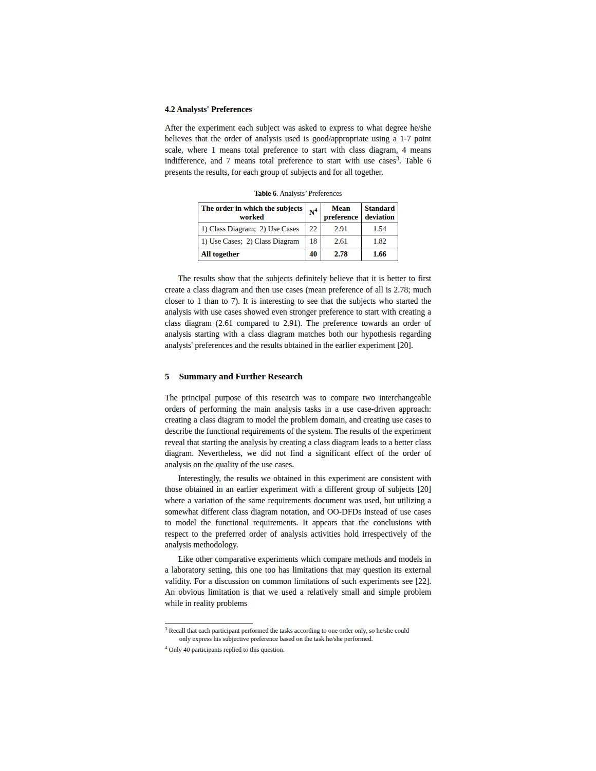4.2 Analysts' Preferences
After the experiment each subject was asked to express to what degree he/she believes that the order of analysis used is good/appropriate using a 1-7 point scale, where 1 means total preference to start with class diagram, 4 means indifference, and 7 means total preference to start with use cases3. Table 6 presents the results, for each group of subjects and for all together.
Table 6. Analysts’ Preferences
| The order in which the subjects worked | N 4 | Mean preference | Standard deviation |
| --- | --- | --- | --- |
| 1) Class Diagram; 2) Use Cases | 22 | 2.91 | 1.54 |
| 1) Use Cases; 2) Class Diagram | 18 | 2.61 | 1.82 |
| All together | 40 | 2.78 | 1.66 |
The results show that the subjects definitely believe that it is better to first create a class diagram and then use cases (mean preference of all is 2.78; much closer to 1 than to 7). It is interesting to see that the subjects who started the analysis with use cases showed even stronger preference to start with creating a class diagram (2.61 compared to 2.91). The preference towards an order of analysis starting with a class diagram matches both our hypothesis regarding analysts' preferences and the results obtained in the earlier experiment [20].
5 Summary and Further Research
The principal purpose of this research was to compare two interchangeable orders of performing the main analysis tasks in a use case-driven approach: creating a class diagram to model the problem domain, and creating use cases to describe the functional requirements of the system. The results of the experiment reveal that starting the analysis by creating a class diagram leads to a better class diagram. Nevertheless, we did not find a significant effect of the order of analysis on the quality of the use cases.
Interestingly, the results we obtained in this experiment are consistent with those obtained in an earlier experiment with a different group of subjects [20] where a variation of the same requirements document was used, but utilizing a somewhat different class diagram notation, and OO-DFDs instead of use cases to model the functional requirements. It appears that the conclusions with respect to the preferred order of analysis activities hold irrespectively of the analysis methodology.
Like other comparative experiments which compare methods and models in a laboratory setting, this one too has limitations that may question its external validity. For a discussion on common limitations of such experiments see [22]. An obvious limitation is that we used a relatively small and simple problem while in reality problems
3 Recall that each participant performed the tasks according to one order only, so he/she could only express his subjective preference based on the task he/she performed.
4 Only 40 participants replied to this question.